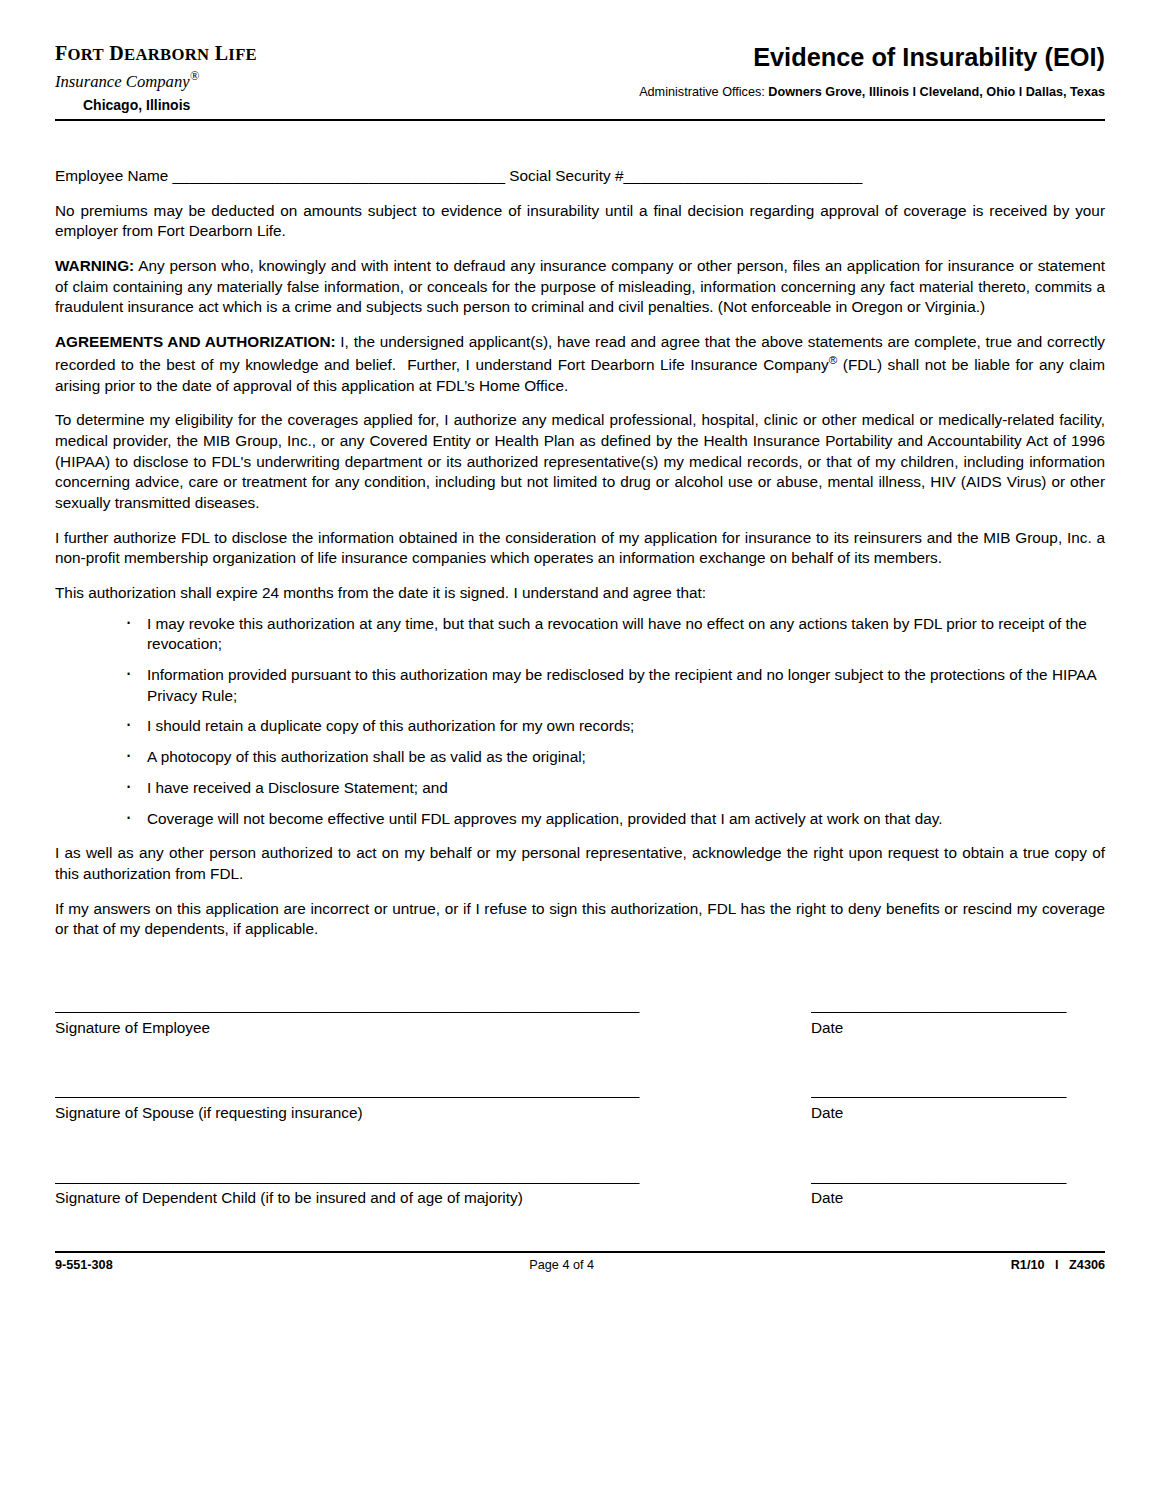FORT DEARBORN LIFE
Insurance Company®
Chicago, Illinois
Evidence of Insurability (EOI)
Administrative Offices: Downers Grove, Illinois l Cleveland, Ohio l Dallas, Texas
Employee Name _______________________________________ Social Security #____________________________
No premiums may be deducted on amounts subject to evidence of insurability until a final decision regarding approval of coverage is received by your employer from Fort Dearborn Life.
WARNING: Any person who, knowingly and with intent to defraud any insurance company or other person, files an application for insurance or statement of claim containing any materially false information, or conceals for the purpose of misleading, information concerning any fact material thereto, commits a fraudulent insurance act which is a crime and subjects such person to criminal and civil penalties. (Not enforceable in Oregon or Virginia.)
AGREEMENTS AND AUTHORIZATION: I, the undersigned applicant(s), have read and agree that the above statements are complete, true and correctly recorded to the best of my knowledge and belief. Further, I understand Fort Dearborn Life Insurance Company® (FDL) shall not be liable for any claim arising prior to the date of approval of this application at FDL’s Home Office.
To determine my eligibility for the coverages applied for, I authorize any medical professional, hospital, clinic or other medical or medically-related facility, medical provider, the MIB Group, Inc., or any Covered Entity or Health Plan as defined by the Health Insurance Portability and Accountability Act of 1996 (HIPAA) to disclose to FDL's underwriting department or its authorized representative(s) my medical records, or that of my children, including information concerning advice, care or treatment for any condition, including but not limited to drug or alcohol use or abuse, mental illness, HIV (AIDS Virus) or other sexually transmitted diseases.
I further authorize FDL to disclose the information obtained in the consideration of my application for insurance to its reinsurers and the MIB Group, Inc. a non-profit membership organization of life insurance companies which operates an information exchange on behalf of its members.
This authorization shall expire 24 months from the date it is signed. I understand and agree that:
I may revoke this authorization at any time, but that such a revocation will have no effect on any actions taken by FDL prior to receipt of the revocation;
Information provided pursuant to this authorization may be redisclosed by the recipient and no longer subject to the protections of the HIPAA Privacy Rule;
I should retain a duplicate copy of this authorization for my own records;
A photocopy of this authorization shall be as valid as the original;
I have received a Disclosure Statement; and
Coverage will not become effective until FDL approves my application, provided that I am actively at work on that day.
I as well as any other person authorized to act on my behalf or my personal representative, acknowledge the right upon request to obtain a true copy of this authorization from FDL.
If my answers on this application are incorrect or untrue, or if I refuse to sign this authorization, FDL has the right to deny benefits or rescind my coverage or that of my dependents, if applicable.
_______________________________________________________________________
_______________________________
Signature of Employee
Date
_______________________________________________________________________
_______________________________
Signature of Spouse (if requesting insurance)
Date
_______________________________________________________________________
_______________________________
Signature of Dependent Child (if to be insured and of age of majority)
Date
9-551-308
Page 4 of 4
R1/10 l Z4306